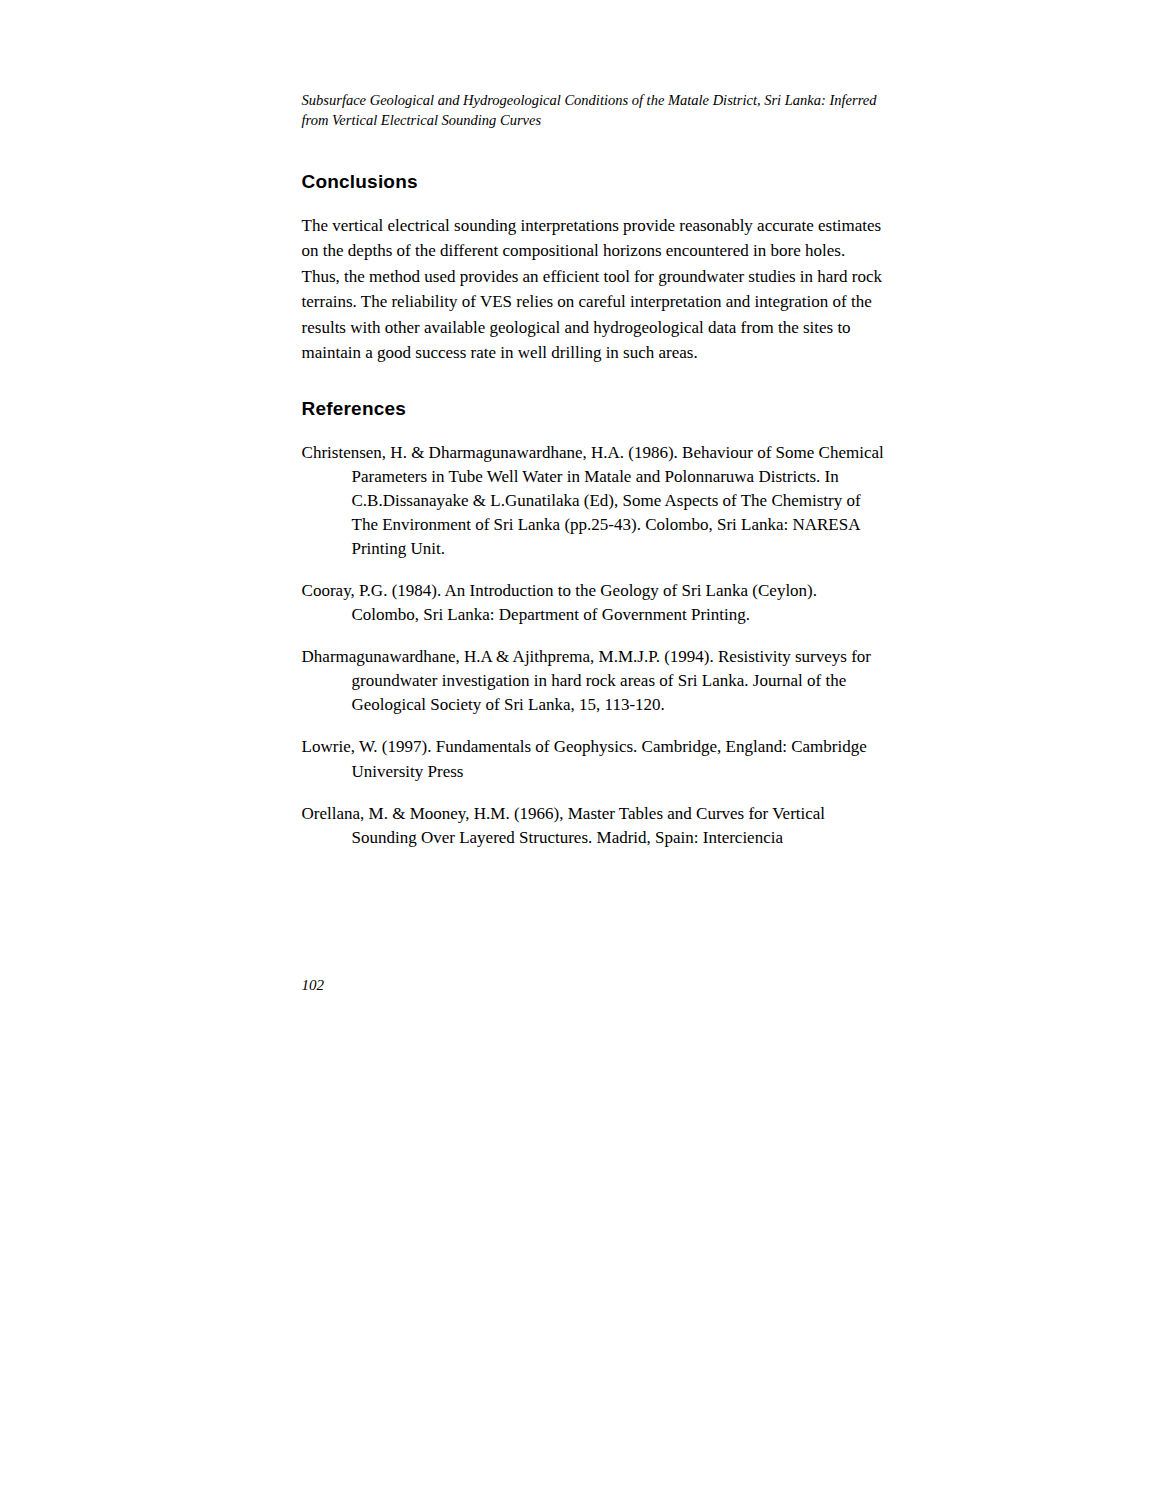Subsurface Geological and Hydrogeological Conditions of the Matale District, Sri Lanka: Inferred from Vertical Electrical Sounding Curves
Conclusions
The vertical electrical sounding interpretations provide reasonably accurate estimates on the depths of the different compositional horizons encountered in bore holes. Thus, the method used provides an efficient tool for groundwater studies in hard rock terrains. The reliability of VES relies on careful interpretation and integration of the results with other available geological and hydrogeological data from the sites to maintain a good success rate in well drilling in such areas.
References
Christensen, H. & Dharmagunawardhane, H.A. (1986). Behaviour of Some Chemical Parameters in Tube Well Water in Matale and Polonnaruwa Districts. In C.B.Dissanayake & L.Gunatilaka (Ed), Some Aspects of The Chemistry of The Environment of Sri Lanka (pp.25-43). Colombo, Sri Lanka: NARESA Printing Unit.
Cooray, P.G. (1984). An Introduction to the Geology of Sri Lanka (Ceylon). Colombo, Sri Lanka: Department of Government Printing.
Dharmagunawardhane, H.A & Ajithprema, M.M.J.P. (1994). Resistivity surveys for groundwater investigation in hard rock areas of Sri Lanka. Journal of the Geological Society of Sri Lanka, 15, 113-120.
Lowrie, W. (1997). Fundamentals of Geophysics. Cambridge, England: Cambridge University Press
Orellana, M. & Mooney, H.M. (1966), Master Tables and Curves for Vertical Sounding Over Layered Structures. Madrid, Spain: Interciencia
102